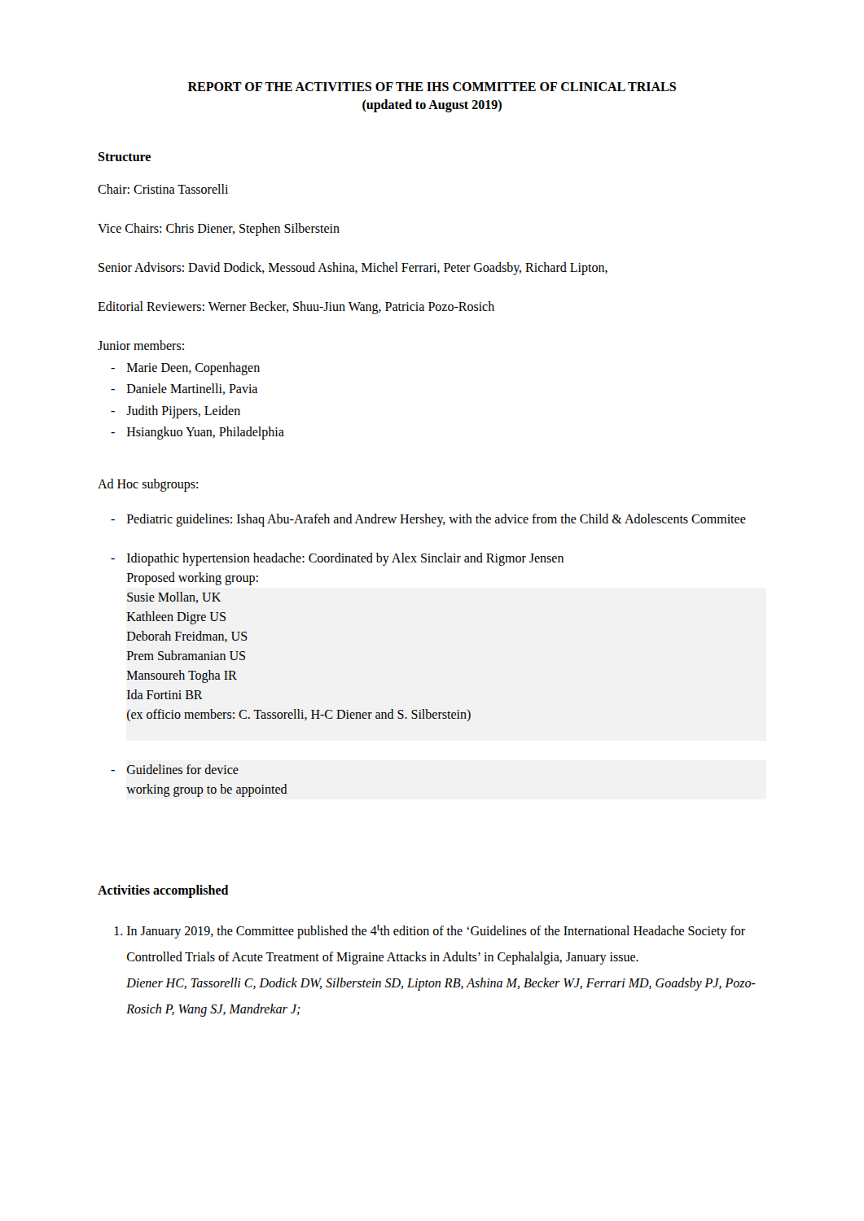Report of the Activities of the IHS Committee of Clinical Trials (updated to August 2019)
Structure
Chair: Cristina Tassorelli
Vice Chairs: Chris Diener, Stephen Silberstein
Senior Advisors: David Dodick, Messoud Ashina, Michel Ferrari, Peter Goadsby, Richard Lipton,
Editorial Reviewers: Werner Becker, Shuu-Jiun Wang, Patricia Pozo-Rosich
Junior members:
Marie Deen, Copenhagen
Daniele Martinelli, Pavia
Judith Pijpers, Leiden
Hsiangkuo Yuan, Philadelphia
Ad Hoc subgroups:
Pediatric guidelines: Ishaq Abu-Arafeh and Andrew Hershey, with the advice from the Child & Adolescents Commitee
Idiopathic hypertension headache: Coordinated by Alex Sinclair and Rigmor Jensen
Proposed working group:
Susie Mollan, UK Kathleen Digre US Deborah Freidman, US Prem Subramanian US Mansoureh Togha IR Ida Fortini BR (ex officio members: C. Tassorelli, H-C Diener and S. Silberstein)
Guidelines for device
working group to be appointed
Activities accomplished
In January 2019, the Committee published the 4tth edition of the ‘Guidelines of the International Headache Society for Controlled Trials of Acute Treatment of Migraine Attacks in Adults’ in Cephalalgia, January issue.
Diener HC, Tassorelli C, Dodick DW, Silberstein SD, Lipton RB, Ashina M, Becker WJ, Ferrari MD, Goadsby PJ, Pozo-Rosich P, Wang SJ, Mandrekar J;